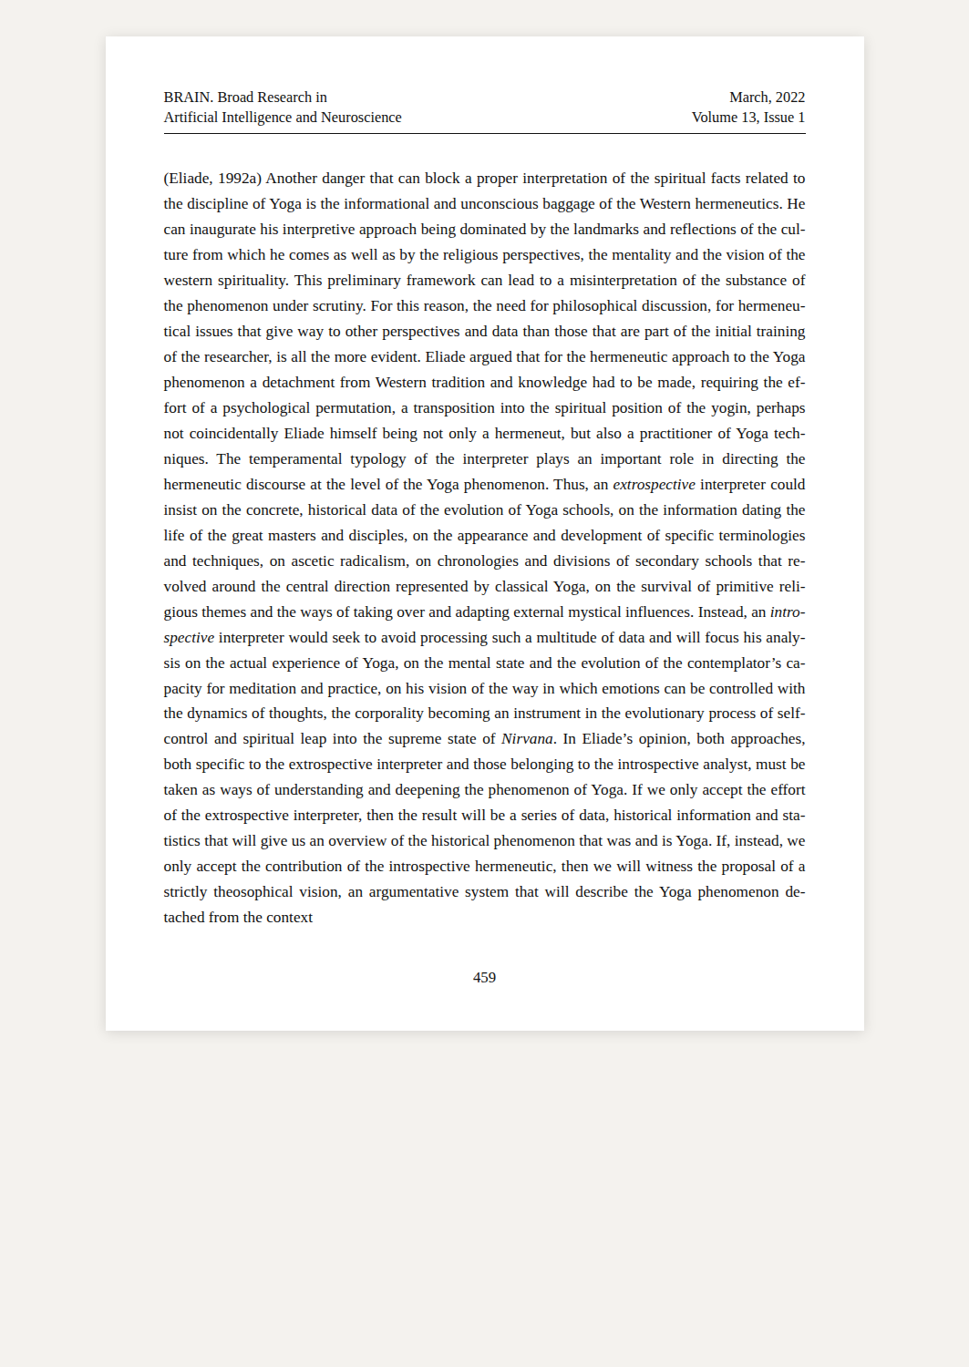| BRAIN. Broad Research in Artificial Intelligence and Neuroscience | March, 2022 Volume 13, Issue 1 |
(Eliade, 1992a) Another danger that can block a proper interpretation of the spiritual facts related to the discipline of Yoga is the informational and unconscious baggage of the Western hermeneutics. He can inaugurate his interpretive approach being dominated by the landmarks and reflections of the culture from which he comes as well as by the religious perspectives, the mentality and the vision of the western spirituality. This preliminary framework can lead to a misinterpretation of the substance of the phenomenon under scrutiny. For this reason, the need for philosophical discussion, for hermeneutical issues that give way to other perspectives and data than those that are part of the initial training of the researcher, is all the more evident. Eliade argued that for the hermeneutic approach to the Yoga phenomenon a detachment from Western tradition and knowledge had to be made, requiring the effort of a psychological permutation, a transposition into the spiritual position of the yogin, perhaps not coincidentally Eliade himself being not only a hermeneut, but also a practitioner of Yoga techniques. The temperamental typology of the interpreter plays an important role in directing the hermeneutic discourse at the level of the Yoga phenomenon. Thus, an extrospective interpreter could insist on the concrete, historical data of the evolution of Yoga schools, on the information dating the life of the great masters and disciples, on the appearance and development of specific terminologies and techniques, on ascetic radicalism, on chronologies and divisions of secondary schools that revolved around the central direction represented by classical Yoga, on the survival of primitive religious themes and the ways of taking over and adapting external mystical influences. Instead, an introspective interpreter would seek to avoid processing such a multitude of data and will focus his analysis on the actual experience of Yoga, on the mental state and the evolution of the contemplator’s capacity for meditation and practice, on his vision of the way in which emotions can be controlled with the dynamics of thoughts, the corporality becoming an instrument in the evolutionary process of self-control and spiritual leap into the supreme state of Nirvana. In Eliade’s opinion, both approaches, both specific to the extrospective interpreter and those belonging to the introspective analyst, must be taken as ways of understanding and deepening the phenomenon of Yoga. If we only accept the effort of the extrospective interpreter, then the result will be a series of data, historical information and statistics that will give us an overview of the historical phenomenon that was and is Yoga. If, instead, we only accept the contribution of the introspective hermeneutic, then we will witness the proposal of a strictly theosophical vision, an argumentative system that will describe the Yoga phenomenon detached from the context
459